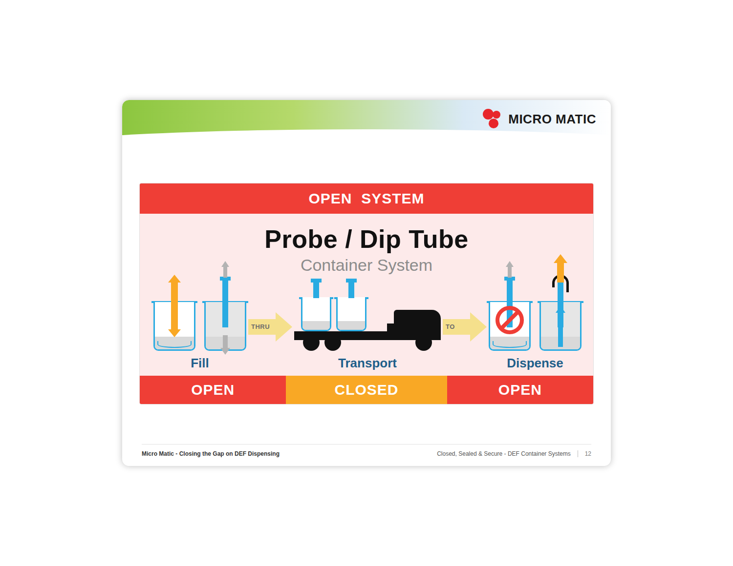MICRO MATIC
OPEN SYSTEM
Probe / Dip Tube
Container System
Fill
THRU
Transport
TO
Dispense
OPEN
CLOSED
OPEN
Micro Matic - Closing the Gap on DEF Dispensing
Closed, Sealed & Secure - DEF Container Systems 12